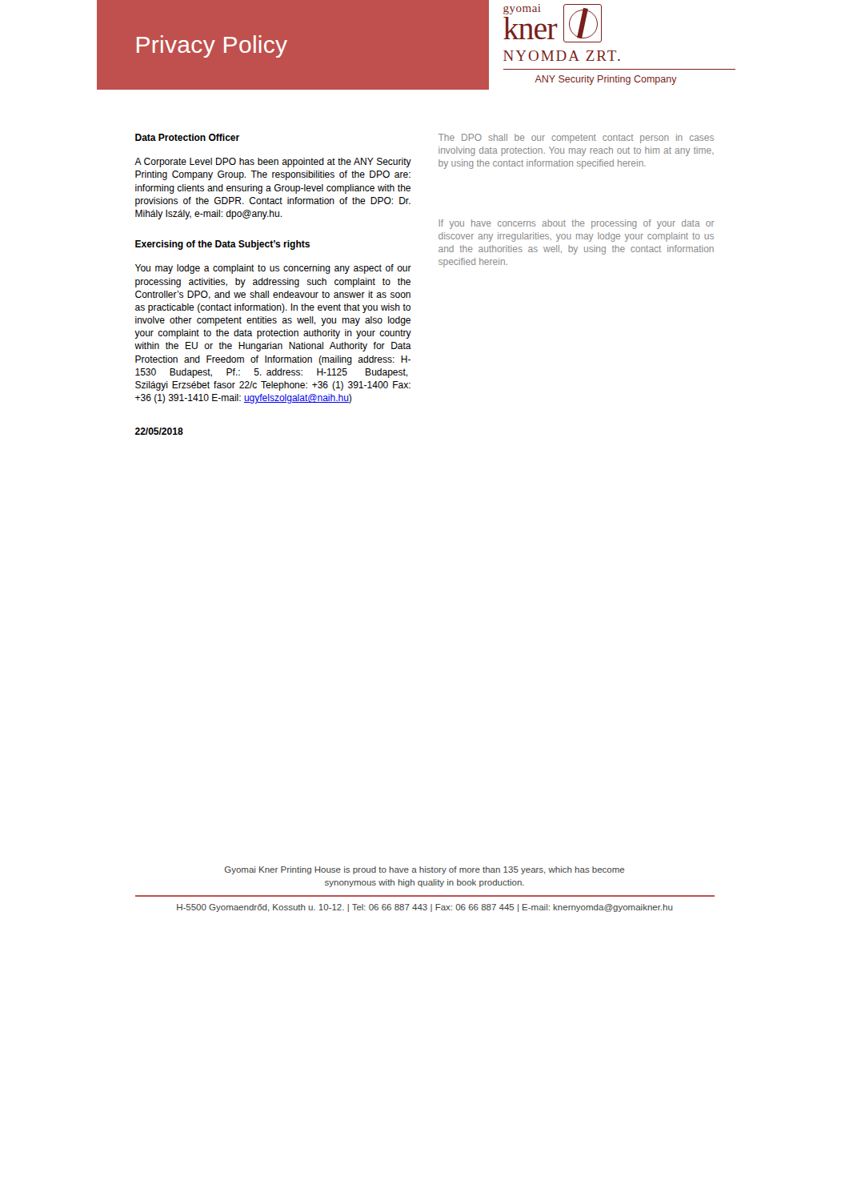Privacy Policy
gyomai kner
NYOMDA ZRT.
ANY Security Printing Company
Data Protection Officer
A Corporate Level DPO has been appointed at the ANY Security Printing Company Group. The responsibilities of the DPO are: informing clients and ensuring a Group-level compliance with the provisions of the GDPR. Contact information of the DPO: Dr. Mihály Iszály, e-mail: dpo@any.hu.
Exercising of the Data Subject’s rights
You may lodge a complaint to us concerning any aspect of our processing activities, by addressing such complaint to the Controller’s DPO, and we shall endeavour to answer it as soon as practicable (contact information). In the event that you wish to involve other competent entities as well, you may also lodge your complaint to the data protection authority in your country within the EU or the Hungarian National Authority for Data Protection and Freedom of Information (mailing address: H-1530 Budapest, Pf.: 5. address: H-1125 Budapest, Szilágyi Erzsébet fasor 22/c Telephone: +36 (1) 391-1400 Fax: +36 (1) 391-1410 E-mail: ugyfelszolgalat@naih.hu)
22/05/2018
The DPO shall be our competent contact person in cases involving data protection. You may reach out to him at any time, by using the contact information specified herein.
If you have concerns about the processing of your data or discover any irregularities, you may lodge your complaint to us and the authorities as well, by using the contact information specified herein.
Gyomai Kner Printing House is proud to have a history of more than 135 years, which has become
synonymous with high quality in book production.
H-5500 Gyomaendrőd, Kossuth u. 10-12. | Tel: 06 66 887 443 | Fax: 06 66 887 445 | E-mail: knernyomda@gyomaikner.hu